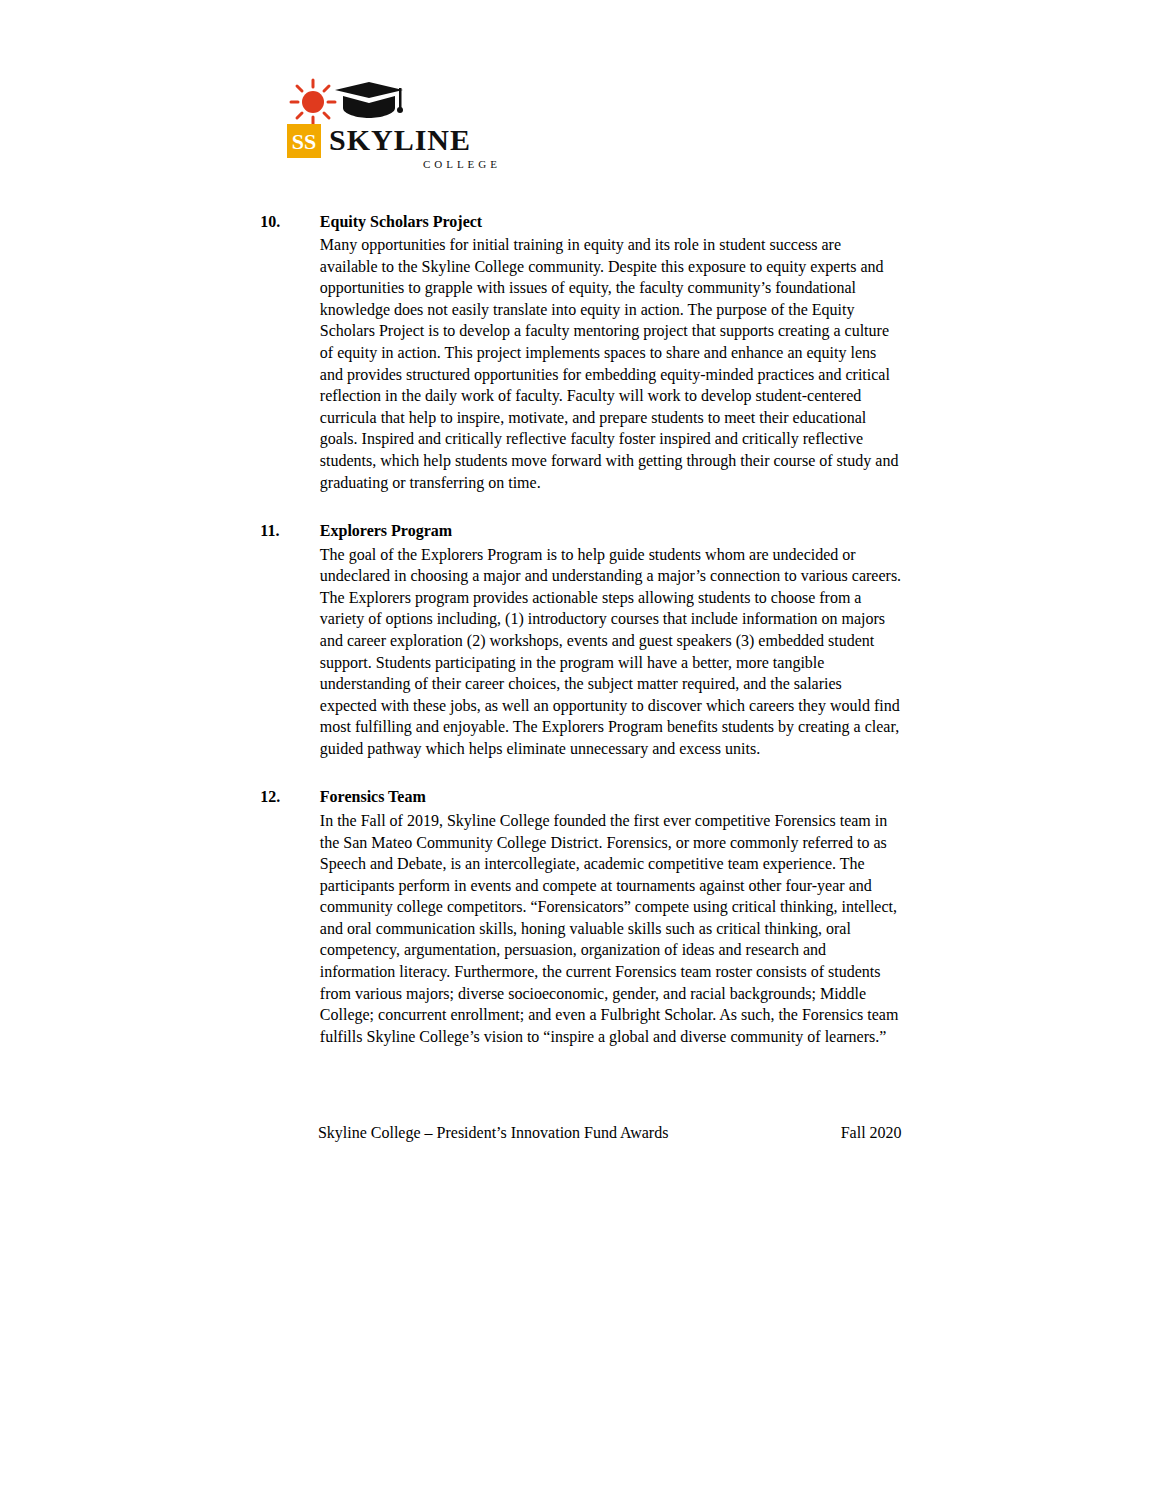SS SKYLINE COLLEGE
10.
Equity Scholars Project
Many opportunities for initial training in equity and its role in student success are available to the Skyline College community. Despite this exposure to equity experts and opportunities to grapple with issues of equity, the faculty community’s foundational knowledge does not easily translate into equity in action. The purpose of the Equity Scholars Project is to develop a faculty mentoring project that supports creating a culture of equity in action. This project implements spaces to share and enhance an equity lens and provides structured opportunities for embedding equity-minded practices and critical reflection in the daily work of faculty. Faculty will work to develop student-centered curricula that help to inspire, motivate, and prepare students to meet their educational goals. Inspired and critically reflective faculty foster inspired and critically reflective students, which help students move forward with getting through their course of study and graduating or transferring on time.
11.
Explorers Program
The goal of the Explorers Program is to help guide students whom are undecided or undeclared in choosing a major and understanding a major’s connection to various careers. The Explorers program provides actionable steps allowing students to choose from a variety of options including, (1) introductory courses that include information on majors and career exploration (2) workshops, events and guest speakers (3) embedded student support. Students participating in the program will have a better, more tangible understanding of their career choices, the subject matter required, and the salaries expected with these jobs, as well an opportunity to discover which careers they would find most fulfilling and enjoyable. The Explorers Program benefits students by creating a clear, guided pathway which helps eliminate unnecessary and excess units.
12.
Forensics Team
In the Fall of 2019, Skyline College founded the first ever competitive Forensics team in the San Mateo Community College District. Forensics, or more commonly referred to as Speech and Debate, is an intercollegiate, academic competitive team experience. The participants perform in events and compete at tournaments against other four-year and community college competitors. “Forensicators” compete using critical thinking, intellect, and oral communication skills, honing valuable skills such as critical thinking, oral competency, argumentation, persuasion, organization of ideas and research and information literacy. Furthermore, the current Forensics team roster consists of students from various majors; diverse socioeconomic, gender, and racial backgrounds; Middle College; concurrent enrollment; and even a Fulbright Scholar. As such, the Forensics team fulfills Skyline College’s vision to “inspire a global and diverse community of learners.”
Skyline College – President’s Innovation Fund Awards Fall 2020